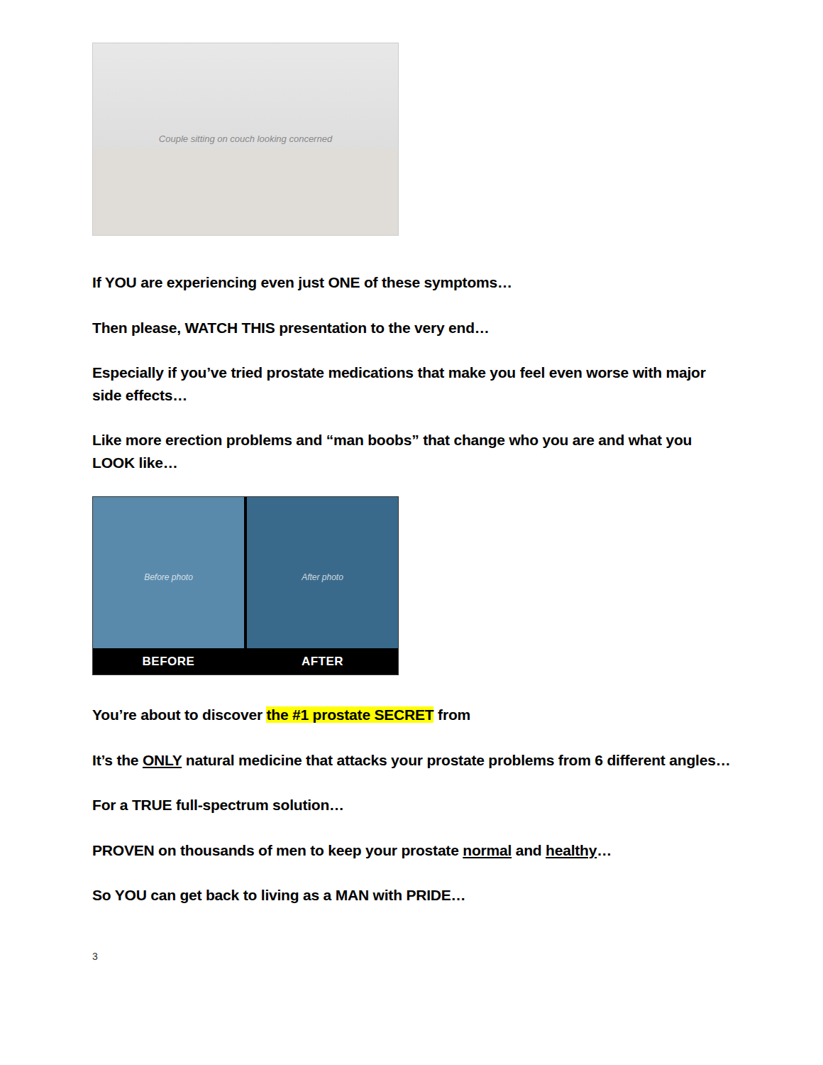If YOU are experiencing even just ONE of these symptoms…
Then please, WATCH THIS presentation to the very end…
Especially if you’ve tried prostate medications that make you feel even worse with major side effects…
Like more erection problems and “man boobs” that change who you are and what you LOOK like…
Before photo
BEFORE
After photo
AFTER
You’re about to discover the #1 prostate SECRET from
It’s the ONLY natural medicine that attacks your prostate problems from 6 different angles…
For a TRUE full-spectrum solution…
PROVEN on thousands of men to keep your prostate normal and healthy…
So YOU can get back to living as a MAN with PRIDE…
3